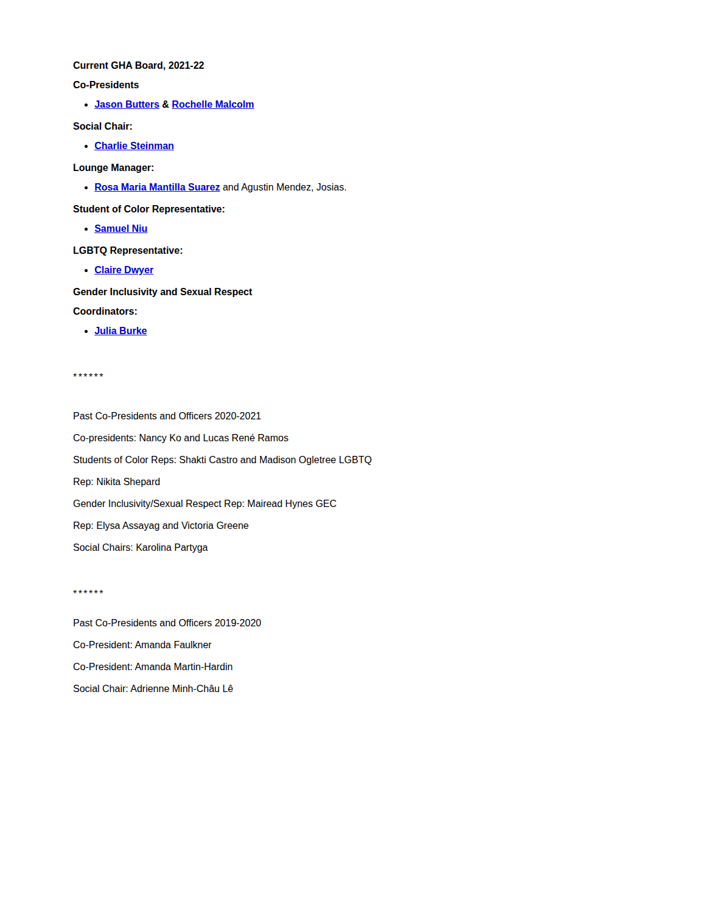Current GHA Board, 2021-22
Co-Presidents
Jason Butters & Rochelle Malcolm
Social Chair:
Charlie Steinman
Lounge Manager:
Rosa Maria Mantilla Suarez and Agustin Mendez, Josias.
Student of Color Representative:
Samuel Niu
LGBTQ Representative:
Claire Dwyer
Gender Inclusivity and Sexual Respect
Coordinators:
Julia Burke
******
Past Co-Presidents and Officers 2020-2021
Co-presidents: Nancy Ko and Lucas René Ramos
Students of Color Reps: Shakti Castro and Madison Ogletree LGBTQ
Rep: Nikita Shepard
Gender Inclusivity/Sexual Respect Rep: Mairead Hynes GEC
Rep: Elysa Assayag and Victoria Greene
Social Chairs: Karolina Partyga
******
Past Co-Presidents and Officers 2019-2020
Co-President: Amanda Faulkner
Co-President: Amanda Martin-Hardin
Social Chair: Adrienne Minh-Châu Lê